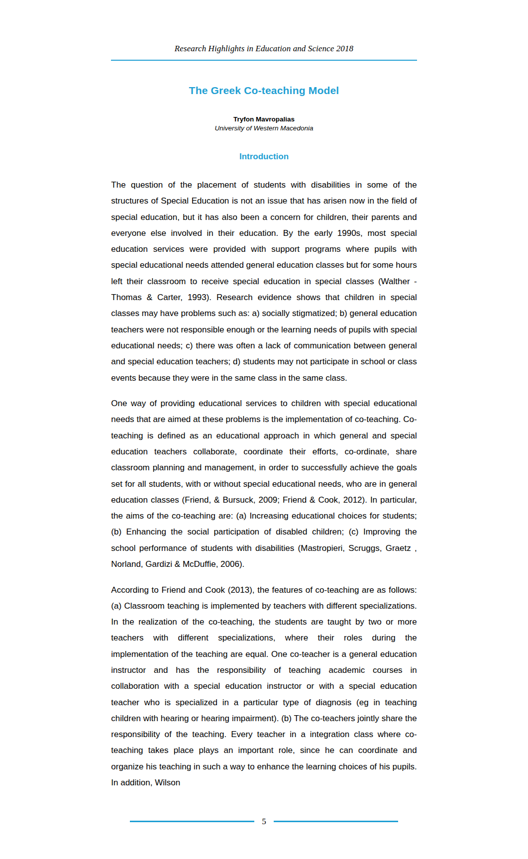Research Highlights in Education and Science 2018
The Greek Co-teaching Model
Tryfon Mavropalias
University of Western Macedonia
Introduction
The question of the placement of students with disabilities in some of the structures of Special Education is not an issue that has arisen now in the field of special education, but it has also been a concern for children, their parents and everyone else involved in their education. By the early 1990s, most special education services were provided with support programs where pupils with special educational needs attended general education classes but for some hours left their classroom to receive special education in special classes (Walther - Thomas & Carter, 1993). Research evidence shows that children in special classes may have problems such as: a) socially stigmatized; b) general education teachers were not responsible enough or the learning needs of pupils with special educational needs; c) there was often a lack of communication between general and special education teachers; d) students may not participate in school or class events because they were in the same class in the same class.
One way of providing educational services to children with special educational needs that are aimed at these problems is the implementation of co-teaching. Co-teaching is defined as an educational approach in which general and special education teachers collaborate, coordinate their efforts, co-ordinate, share classroom planning and management, in order to successfully achieve the goals set for all students, with or without special educational needs, who are in general education classes (Friend, & Bursuck, 2009; Friend & Cook, 2012). In particular, the aims of the co-teaching are: (a) Increasing educational choices for students; (b) Enhancing the social participation of disabled children; (c) Improving the school performance of students with disabilities (Mastropieri, Scruggs, Graetz , Norland, Gardizi & McDuffie, 2006).
According to Friend and Cook (2013), the features of co-teaching are as follows: (a) Classroom teaching is implemented by teachers with different specializations. In the realization of the co-teaching, the students are taught by two or more teachers with different specializations, where their roles during the implementation of the teaching are equal. One co-teacher is a general education instructor and has the responsibility of teaching academic courses in collaboration with a special education instructor or with a special education teacher who is specialized in a particular type of diagnosis (eg in teaching children with hearing or hearing impairment). (b) The co-teachers jointly share the responsibility of the teaching. Every teacher in a integration class where co-teaching takes place plays an important role, since he can coordinate and organize his teaching in such a way to enhance the learning choices of his pupils. In addition, Wilson
5